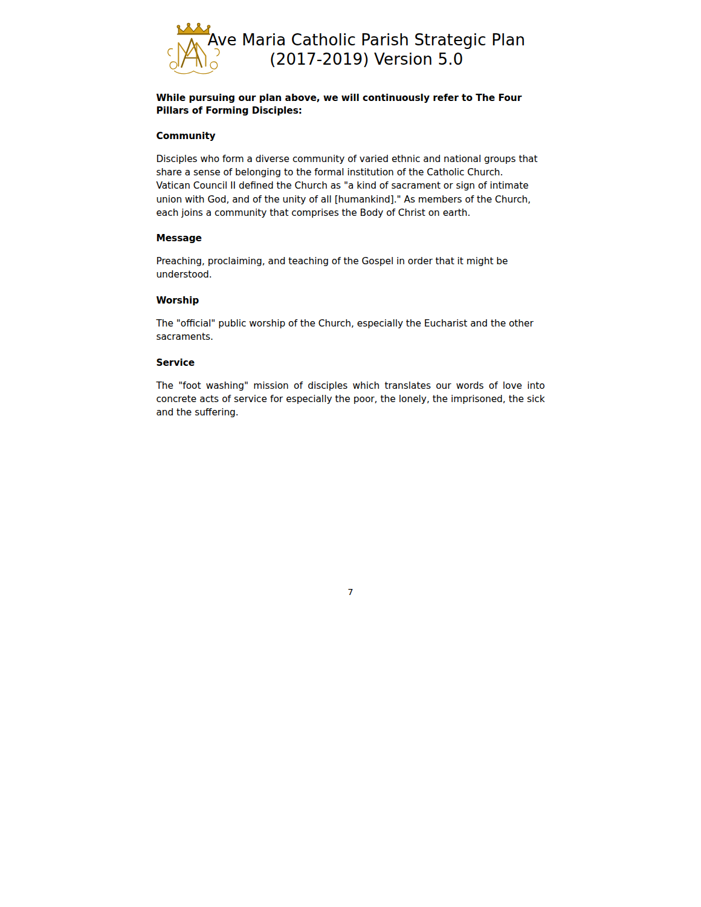Ave Maria Catholic Parish Strategic Plan
(2017-2019) Version 5.0
While pursuing our plan above, we will continuously refer to The Four Pillars of Forming Disciples:
Community
Disciples who form a diverse community of varied ethnic and national groups that share a sense of belonging to the formal institution of the Catholic Church.
Vatican Council II defined the Church as "a kind of sacrament or sign of intimate union with God, and of the unity of all [humankind]." As members of the Church, each joins a community that comprises the Body of Christ on earth.
Message
Preaching, proclaiming, and teaching of the Gospel in order that it might be understood.
Worship
The "official" public worship of the Church, especially the Eucharist and the other sacraments.
Service
The "foot washing" mission of disciples which translates our words of love into concrete acts of service for especially the poor, the lonely, the imprisoned, the sick and the suffering.
7